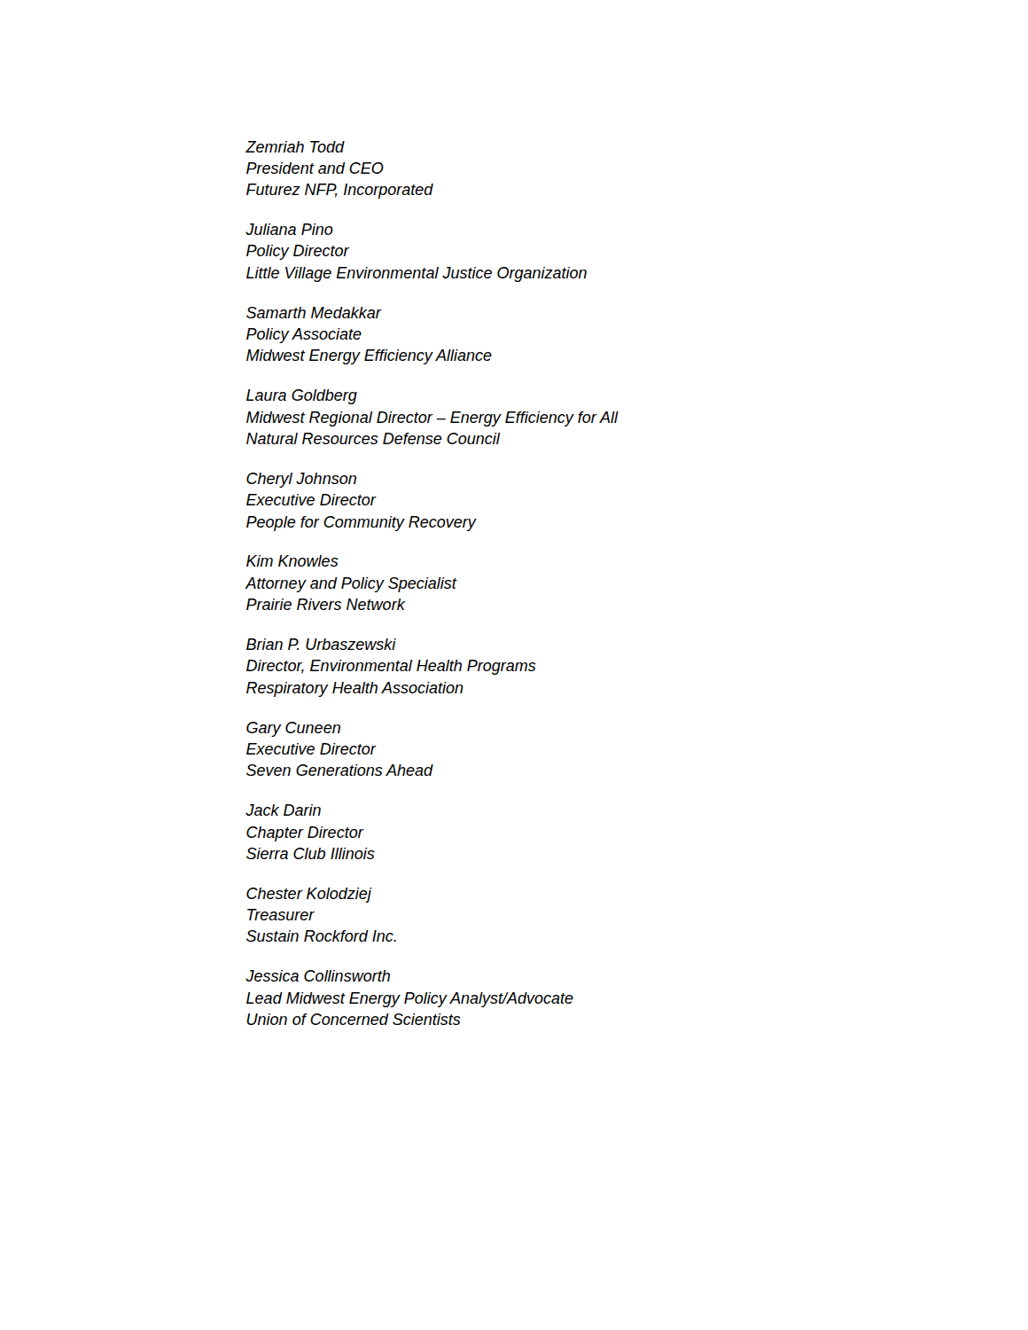Zemriah Todd
President and CEO
Futurez NFP, Incorporated
Juliana Pino
Policy Director
Little Village Environmental Justice Organization
Samarth Medakkar
Policy Associate
Midwest Energy Efficiency Alliance
Laura Goldberg
Midwest Regional Director – Energy Efficiency for All
Natural Resources Defense Council
Cheryl Johnson
Executive Director
People for Community Recovery
Kim Knowles
Attorney and Policy Specialist
Prairie Rivers Network
Brian P. Urbaszewski
Director, Environmental Health Programs
Respiratory Health Association
Gary Cuneen
Executive Director
Seven Generations Ahead
Jack Darin
Chapter Director
Sierra Club Illinois
Chester Kolodziej
Treasurer
Sustain Rockford Inc.
Jessica Collinsworth
Lead Midwest Energy Policy Analyst/Advocate
Union of Concerned Scientists